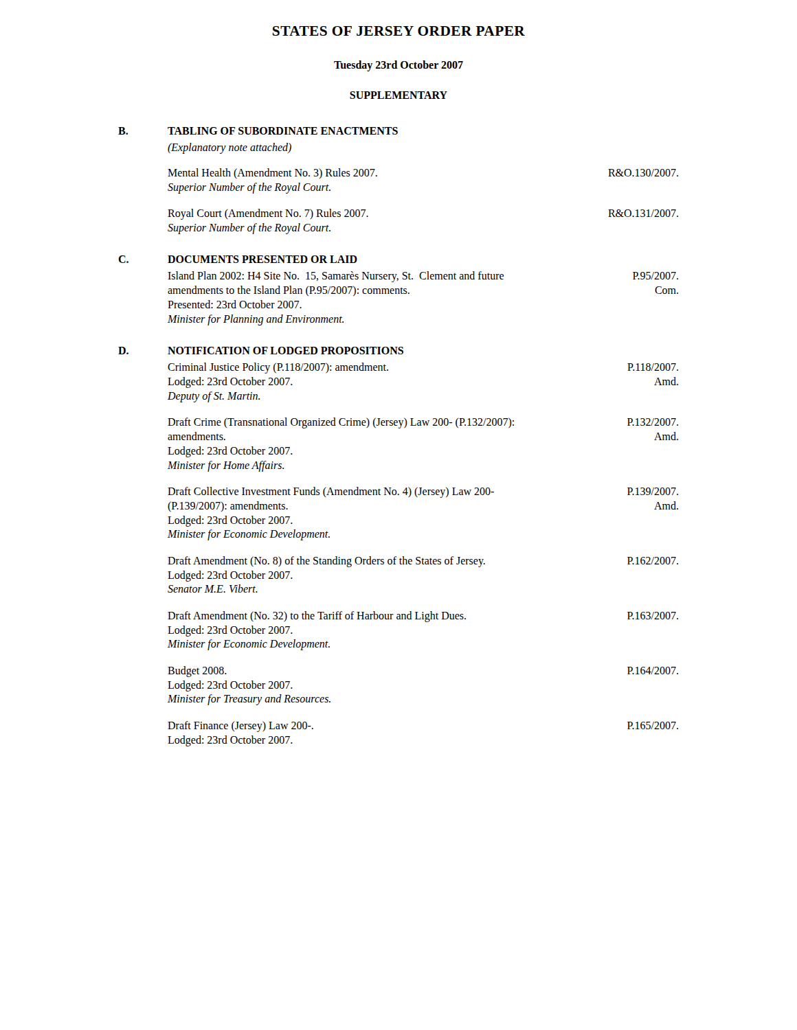STATES OF JERSEY ORDER PAPER
Tuesday 23rd October 2007
SUPPLEMENTARY
B. TABLING OF SUBORDINATE ENACTMENTS
(Explanatory note attached)
Mental Health (Amendment No. 3) Rules 2007.
Superior Number of the Royal Court.
R&O.130/2007.
Royal Court (Amendment No. 7) Rules 2007.
Superior Number of the Royal Court.
R&O.131/2007.
C. DOCUMENTS PRESENTED OR LAID
Island Plan 2002: H4 Site No. 15, Samarès Nursery, St. Clement and future amendments to the Island Plan (P.95/2007): comments.
Presented: 23rd October 2007.
Minister for Planning and Environment.
P.95/2007. Com.
D. NOTIFICATION OF LODGED PROPOSITIONS
Criminal Justice Policy (P.118/2007): amendment.
Lodged: 23rd October 2007.
Deputy of St. Martin.
P.118/2007. Amd.
Draft Crime (Transnational Organized Crime) (Jersey) Law 200- (P.132/2007): amendments.
Lodged: 23rd October 2007.
Minister for Home Affairs.
P.132/2007. Amd.
Draft Collective Investment Funds (Amendment No. 4) (Jersey) Law 200- (P.139/2007): amendments.
Lodged: 23rd October 2007.
Minister for Economic Development.
P.139/2007. Amd.
Draft Amendment (No. 8) of the Standing Orders of the States of Jersey.
Lodged: 23rd October 2007.
Senator M.E. Vibert.
P.162/2007.
Draft Amendment (No. 32) to the Tariff of Harbour and Light Dues.
Lodged: 23rd October 2007.
Minister for Economic Development.
P.163/2007.
Budget 2008.
Lodged: 23rd October 2007.
Minister for Treasury and Resources.
P.164/2007.
Draft Finance (Jersey) Law 200-.
Lodged: 23rd October 2007.
P.165/2007.